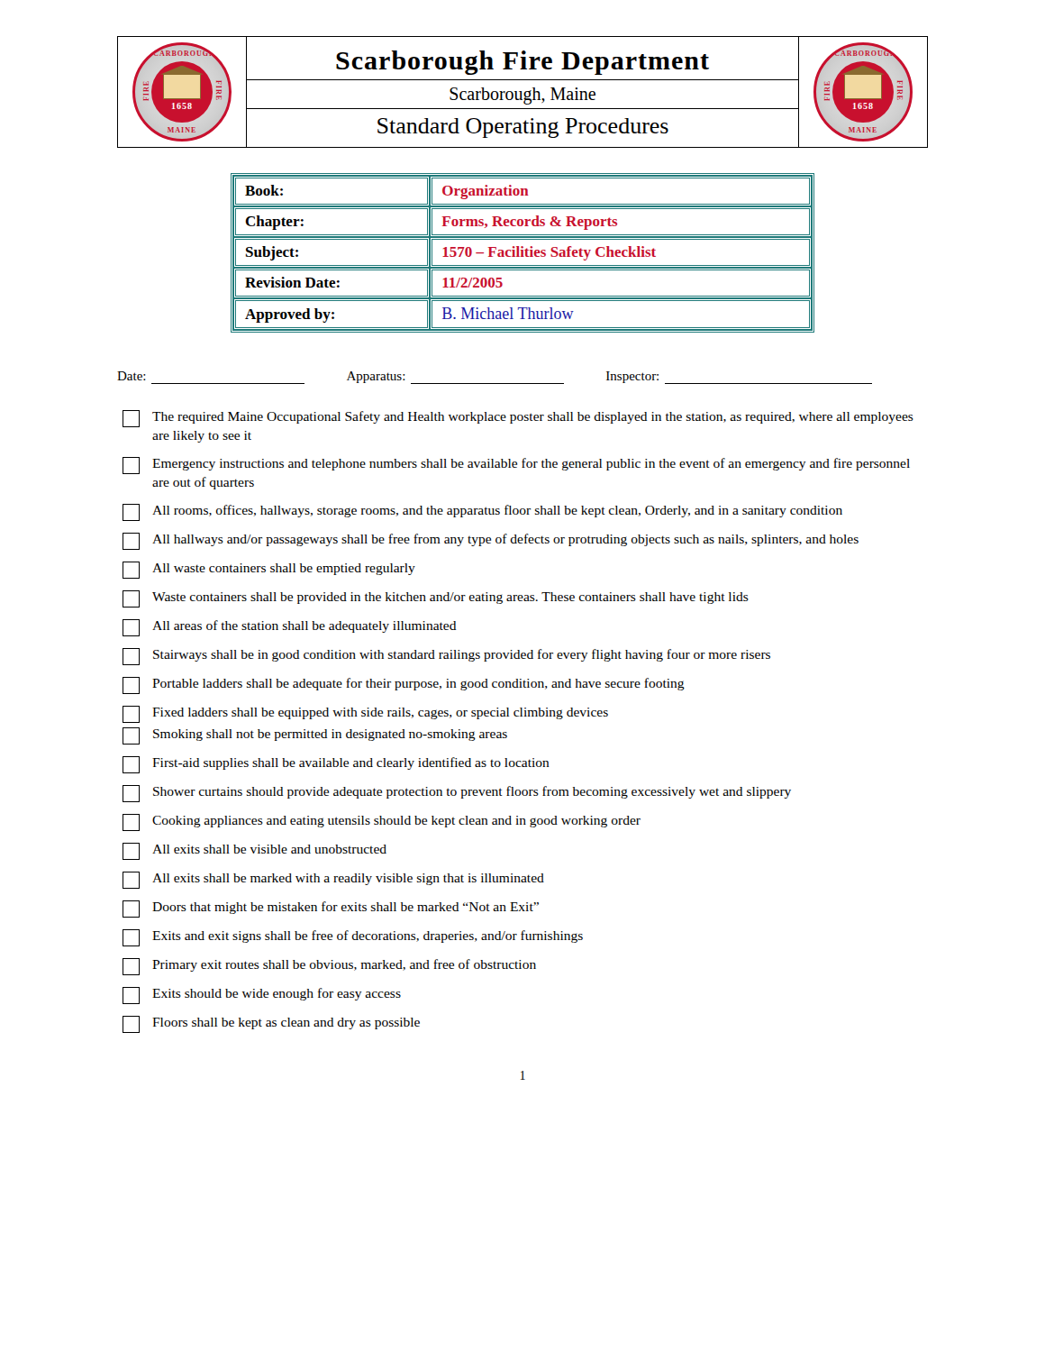| SCARBOROUGH MAINE FIRE FIRE 1658 | Scarborough Fire Department Scarborough, Maine Standard Operating Procedures | SCARBOROUGH MAINE FIRE FIRE 1658 |
| Book: | Organization |
| Chapter: | Forms, Records & Reports |
| Subject: | 1570 – Facilities Safety Checklist |
| Revision Date: | 11/2/2005 |
| Approved by: | B. Michael Thurlow |
Date:
Apparatus:
Inspector:
The required Maine Occupational Safety and Health workplace poster shall be displayed in the station, as required, where all employees are likely to see it
Emergency instructions and telephone numbers shall be available for the general public in the event of an emergency and fire personnel are out of quarters
All rooms, offices, hallways, storage rooms, and the apparatus floor shall be kept clean, Orderly, and in a sanitary condition
All hallways and/or passageways shall be free from any type of defects or protruding objects such as nails, splinters, and holes
All waste containers shall be emptied regularly
Waste containers shall be provided in the kitchen and/or eating areas. These containers shall have tight lids
All areas of the station shall be adequately illuminated
Stairways shall be in good condition with standard railings provided for every flight having four or more risers
Portable ladders shall be adequate for their purpose, in good condition, and have secure footing
Fixed ladders shall be equipped with side rails, cages, or special climbing devices
Smoking shall not be permitted in designated no-smoking areas
First-aid supplies shall be available and clearly identified as to location
Shower curtains should provide adequate protection to prevent floors from becoming excessively wet and slippery
Cooking appliances and eating utensils should be kept clean and in good working order
All exits shall be visible and unobstructed
All exits shall be marked with a readily visible sign that is illuminated
Doors that might be mistaken for exits shall be marked “Not an Exit”
Exits and exit signs shall be free of decorations, draperies, and/or furnishings
Primary exit routes shall be obvious, marked, and free of obstruction
Exits should be wide enough for easy access
Floors shall be kept as clean and dry as possible
1